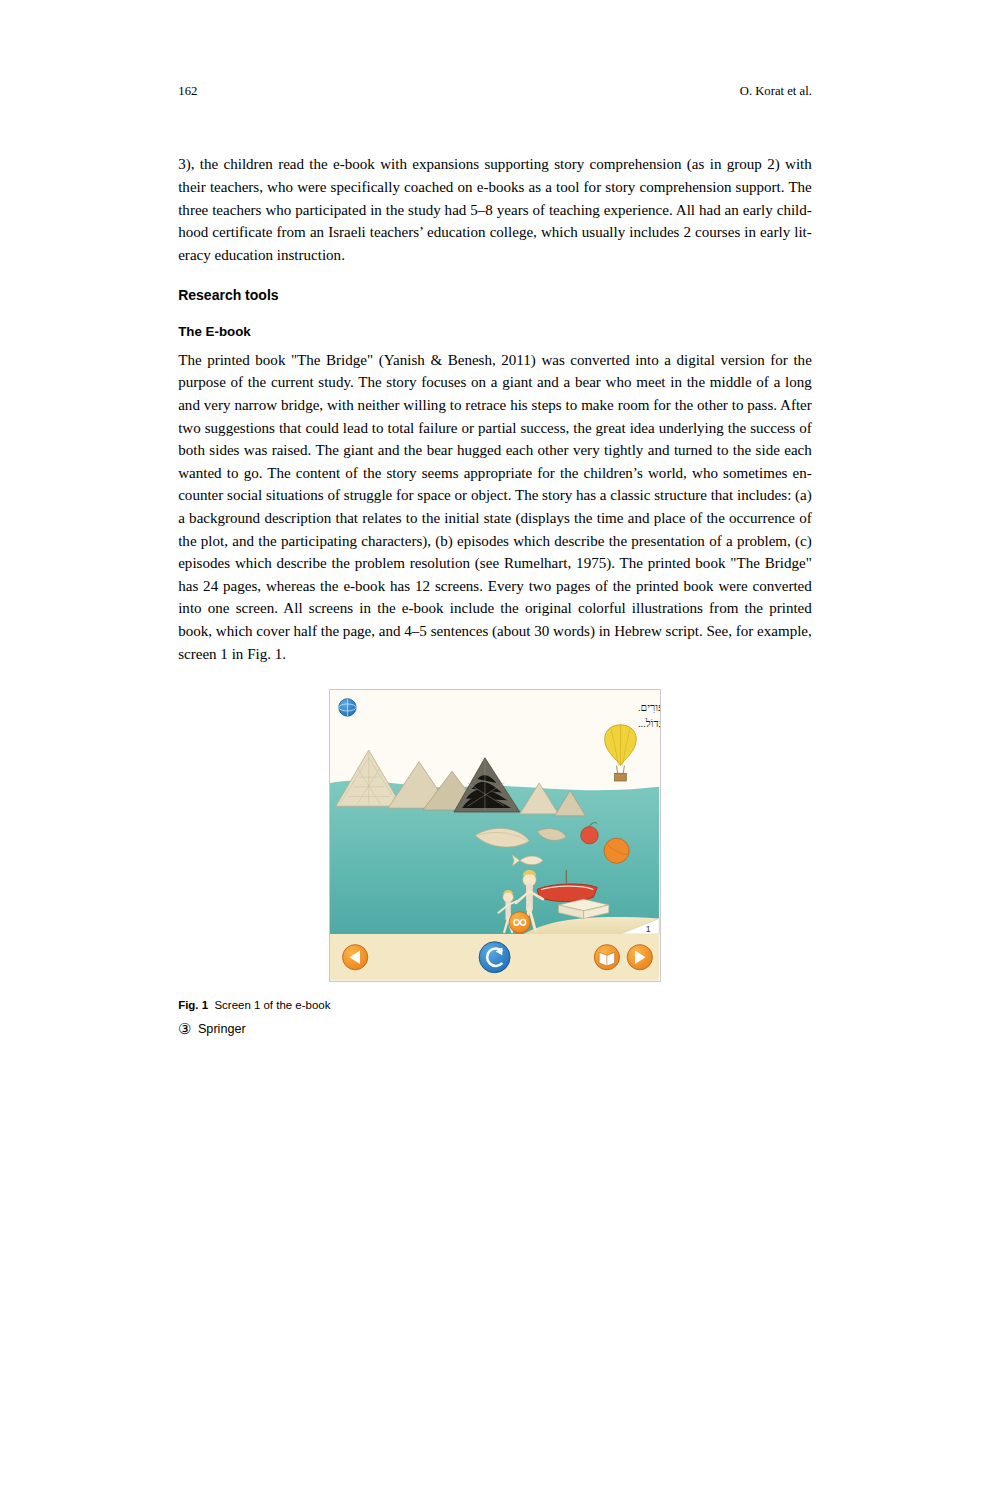162 O. Korat et al.
3), the children read the e-book with expansions supporting story comprehension (as in group 2) with their teachers, who were specifically coached on e-books as a tool for story comprehension support. The three teachers who participated in the study had 5–8 years of teaching experience. All had an early childhood certificate from an Israeli teachers’ education college, which usually includes 2 courses in early literacy education instruction.
Research tools
The E-book
The printed book "The Bridge" (Yanish & Benesh, 2011) was converted into a digital version for the purpose of the current study. The story focuses on a giant and a bear who meet in the middle of a long and very narrow bridge, with neither willing to retrace his steps to make room for the other to pass. After two suggestions that could lead to total failure or partial success, the great idea underlying the success of both sides was raised. The giant and the bear hugged each other very tightly and turned to the side each wanted to go. The content of the story seems appropriate for the children’s world, who sometimes encounter social situations of struggle for space or object. The story has a classic structure that includes: (a) a background description that relates to the initial state (displays the time and place of the occurrence of the plot, and the participating characters), (b) episodes which describe the presentation of a problem, (c) episodes which describe the problem resolution (see Rumelhart, 1975). The printed book "The Bridge" has 24 pages, whereas the e-book has 12 screens. Every two pages of the printed book were converted into one screen. All screens in the e-book include the original colorful illustrations from the printed book, which cover half the page, and 4–5 sentences (about 30 words) in Hebrew script. See, for example, screen 1 in Fig. 1.
הנָּהָר מַכִּיר הַרבֵּה ספּורִים. הוּא מַכִּיר גַּם אֶת הַסִּפּור עַל הַגֶּשֶר הַגָּדוֹל... 1
Fig. 1 Screen 1 of the e-book
③ Springer